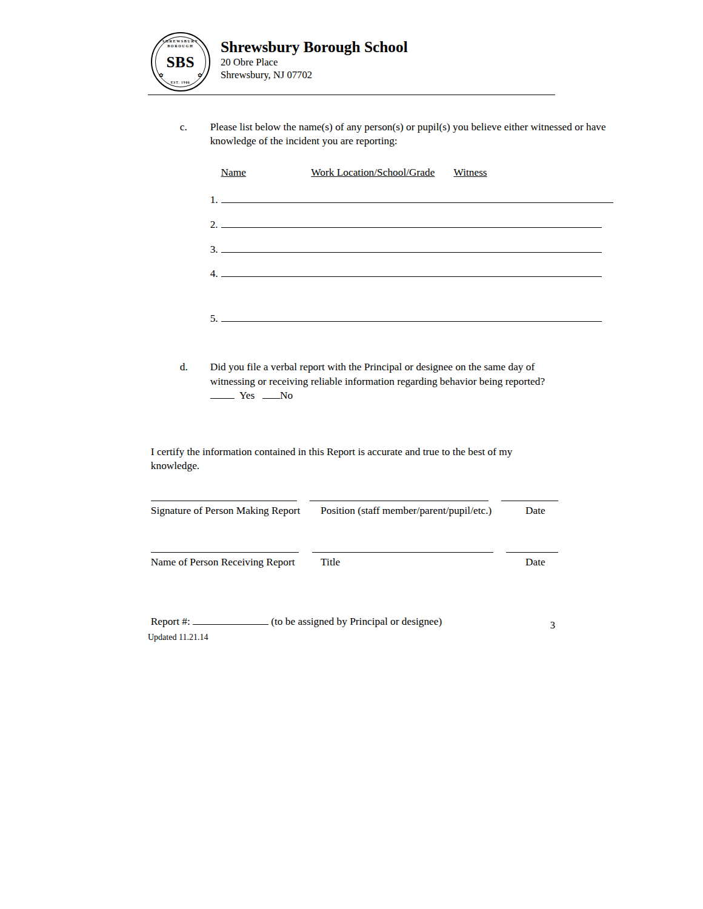Shrewsbury Borough
SBS
✿
✿
est. 1906
Shrewsbury Borough School
20 Obre Place
Shrewsbury, NJ 07702
c.
Please list below the name(s) of any person(s) or pupil(s) you believe either witnessed or have knowledge of the incident you are reporting:
| | Name | Work Location/School/Grade | Witness |
| --- | --- | --- | --- |
| 1. | | | |
| 2. | | | |
| 3. | | | |
| 4. | | | |
| 5. | | | |
d.
Did you file a verbal report with the Principal or designee on the same day of witnessing or receiving reliable information regarding behavior being reported? Yes No
I certify the information contained in this Report is accurate and true to the best of my knowledge.
Signature of Person Making Report
Position (staff member/parent/pupil/etc.)
Date
Name of Person Receiving Report
Title
Date
Report #: (to be assigned by Principal or designee)
3
Updated 11.21.14